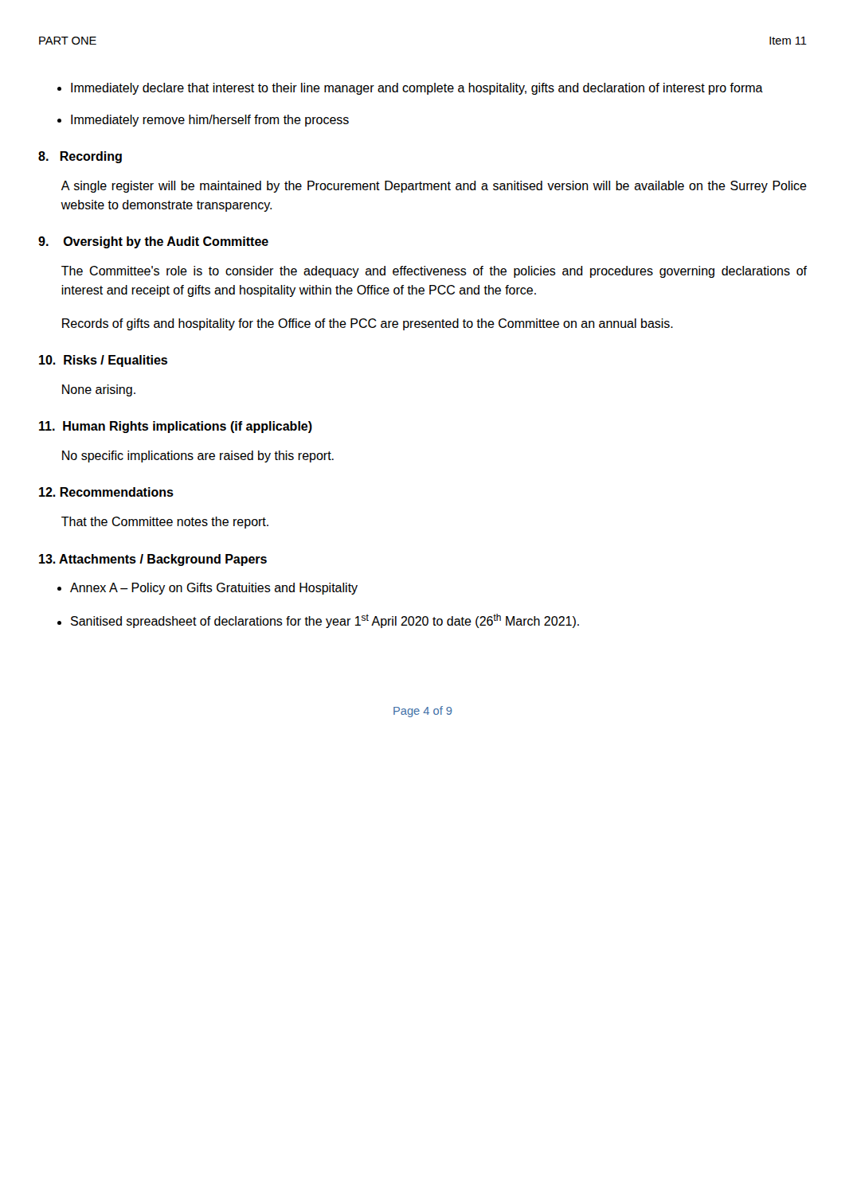PART ONE Item 11
Immediately declare that interest to their line manager and complete a hospitality, gifts and declaration of interest pro forma
Immediately remove him/herself from the process
8. Recording
A single register will be maintained by the Procurement Department and a sanitised version will be available on the Surrey Police website to demonstrate transparency.
9. Oversight by the Audit Committee
The Committee's role is to consider the adequacy and effectiveness of the policies and procedures governing declarations of interest and receipt of gifts and hospitality within the Office of the PCC and the force.
Records of gifts and hospitality for the Office of the PCC are presented to the Committee on an annual basis.
10. Risks / Equalities
None arising.
11. Human Rights implications (if applicable)
No specific implications are raised by this report.
12. Recommendations
That the Committee notes the report.
13. Attachments / Background Papers
Annex A – Policy on Gifts Gratuities and Hospitality
Sanitised spreadsheet of declarations for the year 1st April 2020 to date (26th March 2021).
Page 4 of 9